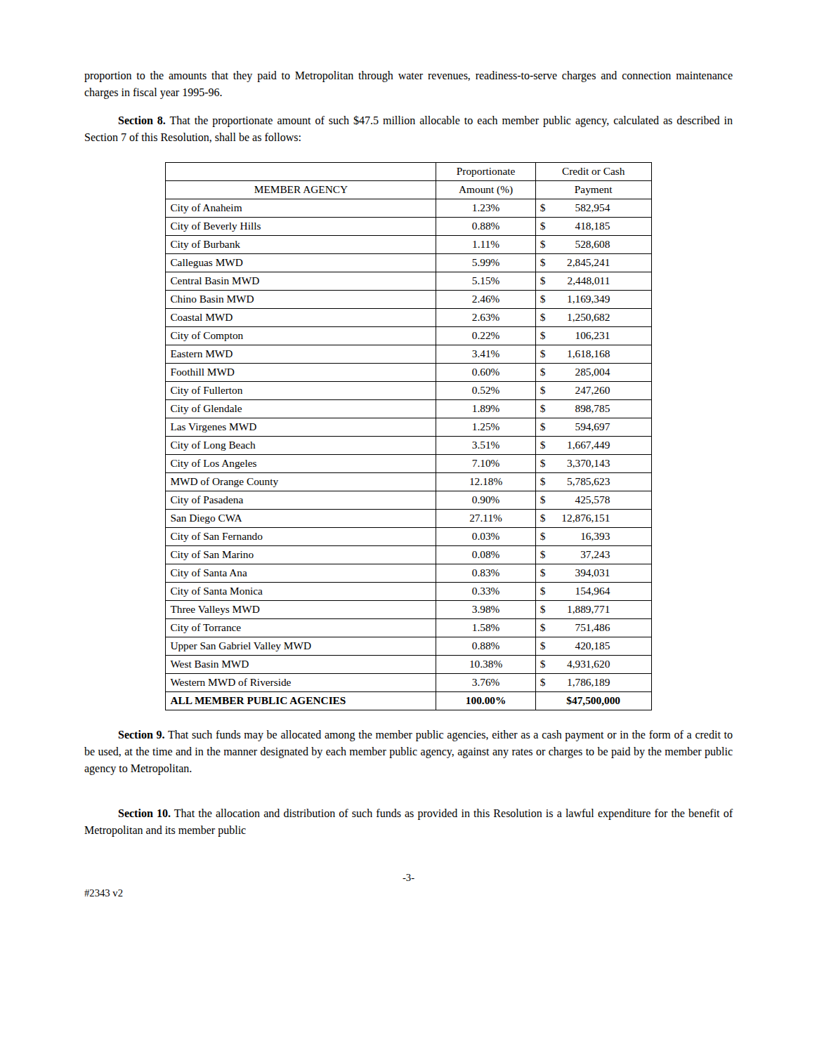proportion to the amounts that they paid to Metropolitan through water revenues, readiness-to-serve charges and connection maintenance charges in fiscal year 1995-96.
Section 8. That the proportionate amount of such $47.5 million allocable to each member public agency, calculated as described in Section 7 of this Resolution, shall be as follows:
| | Proportionate | Credit or Cash |
| --- | --- | --- |
| MEMBER AGENCY | Amount (%) | Payment |
| City of Anaheim | 1.23% | $ 582,954 |
| City of Beverly Hills | 0.88% | $ 418,185 |
| City of Burbank | 1.11% | $ 528,608 |
| Calleguas MWD | 5.99% | $ 2,845,241 |
| Central Basin MWD | 5.15% | $ 2,448,011 |
| Chino Basin MWD | 2.46% | $ 1,169,349 |
| Coastal MWD | 2.63% | $ 1,250,682 |
| City of Compton | 0.22% | $ 106,231 |
| Eastern MWD | 3.41% | $ 1,618,168 |
| Foothill MWD | 0.60% | $ 285,004 |
| City of Fullerton | 0.52% | $ 247,260 |
| City of Glendale | 1.89% | $ 898,785 |
| Las Virgenes MWD | 1.25% | $ 594,697 |
| City of Long Beach | 3.51% | $ 1,667,449 |
| City of Los Angeles | 7.10% | $ 3,370,143 |
| MWD of Orange County | 12.18% | $ 5,785,623 |
| City of Pasadena | 0.90% | $ 425,578 |
| San Diego CWA | 27.11% | $ 12,876,151 |
| City of San Fernando | 0.03% | $ 16,393 |
| City of San Marino | 0.08% | $ 37,243 |
| City of Santa Ana | 0.83% | $ 394,031 |
| City of Santa Monica | 0.33% | $ 154,964 |
| Three Valleys MWD | 3.98% | $ 1,889,771 |
| City of Torrance | 1.58% | $ 751,486 |
| Upper San Gabriel Valley MWD | 0.88% | $ 420,185 |
| West Basin MWD | 10.38% | $ 4,931,620 |
| Western MWD of Riverside | 3.76% | $ 1,786,189 |
| ALL MEMBER PUBLIC AGENCIES | 100.00% | $47,500,000 |
Section 9. That such funds may be allocated among the member public agencies, either as a cash payment or in the form of a credit to be used, at the time and in the manner designated by each member public agency, against any rates or charges to be paid by the member public agency to Metropolitan.
Section 10. That the allocation and distribution of such funds as provided in this Resolution is a lawful expenditure for the benefit of Metropolitan and its member public
-3-
#2343 v2